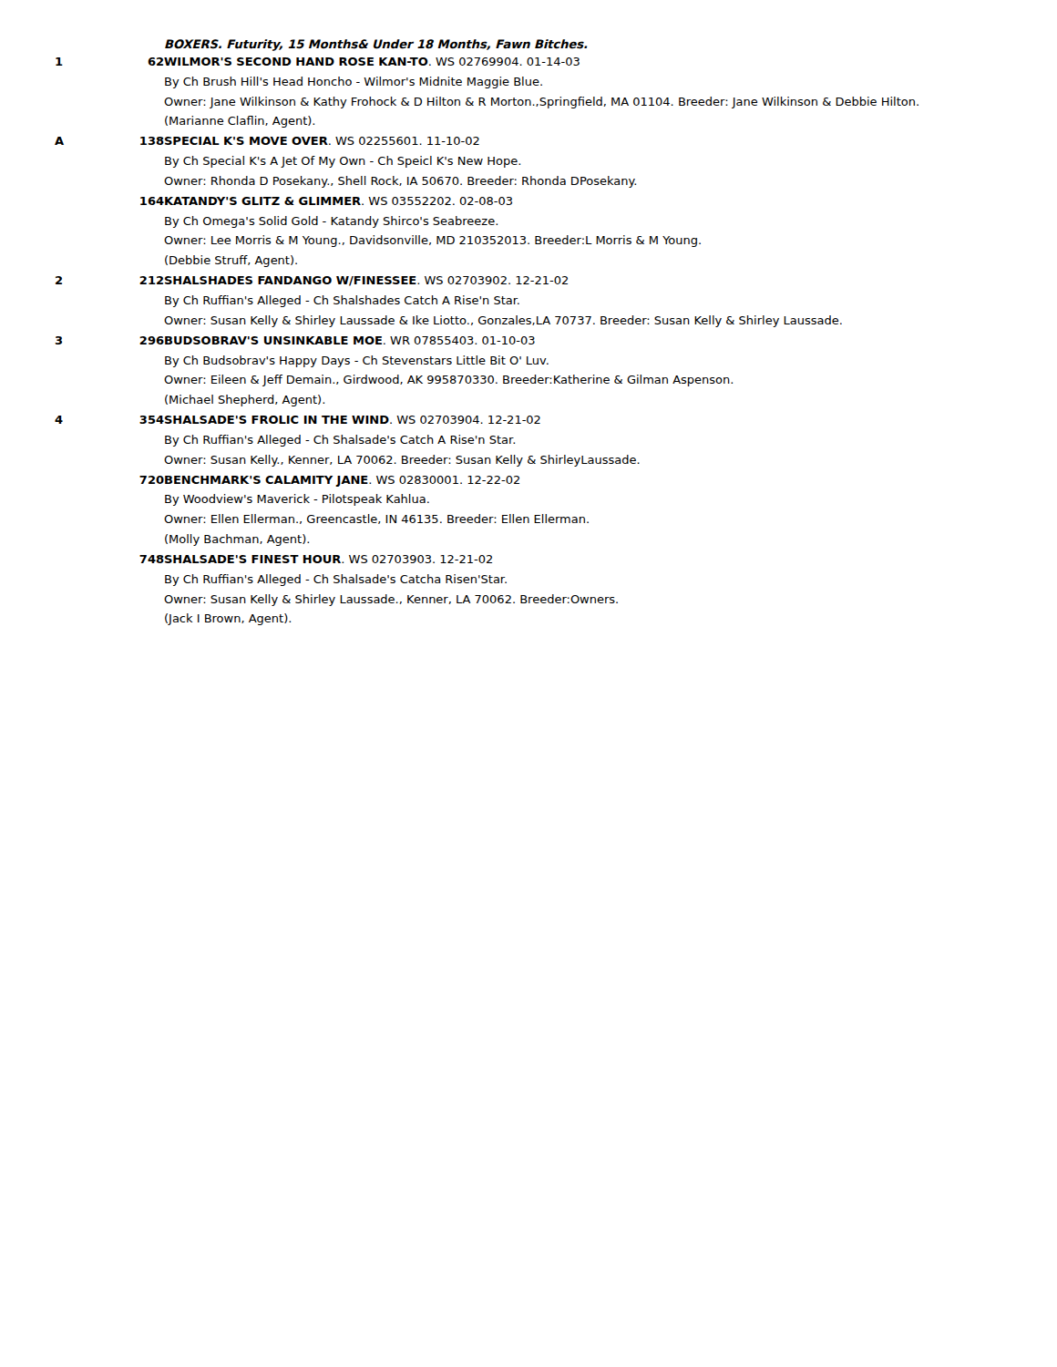| | | BOXERS. Futurity, 15 Months& Under 18 Months, Fawn Bitches. |
| 1 | 62 | WILMOR'S SECOND HAND ROSE KAN-TO . WS 02769904. 01-14-03 By Ch Brush Hill's Head Honcho - Wilmor's Midnite Maggie Blue. Owner: Jane Wilkinson & Kathy Frohock & D Hilton & R Morton.,Springfield, MA 01104. Breeder: Jane Wilkinson & Debbie Hilton. (Marianne Claflin, Agent). |
| A | 138 | SPECIAL K'S MOVE OVER . WS 02255601. 11-10-02 By Ch Special K's A Jet Of My Own - Ch Speicl K's New Hope. Owner: Rhonda D Posekany., Shell Rock, IA 50670. Breeder: Rhonda DPosekany. |
| | 164 | KATANDY'S GLITZ & GLIMMER . WS 03552202. 02-08-03 By Ch Omega's Solid Gold - Katandy Shirco's Seabreeze. Owner: Lee Morris & M Young., Davidsonville, MD 210352013. Breeder:L Morris & M Young. (Debbie Struff, Agent). |
| 2 | 212 | SHALSHADES FANDANGO W/FINESSEE . WS 02703902. 12-21-02 By Ch Ruffian's Alleged - Ch Shalshades Catch A Rise'n Star. Owner: Susan Kelly & Shirley Laussade & Ike Liotto., Gonzales,LA 70737. Breeder: Susan Kelly & Shirley Laussade. |
| 3 | 296 | BUDSOBRAV'S UNSINKABLE MOE . WR 07855403. 01-10-03 By Ch Budsobrav's Happy Days - Ch Stevenstars Little Bit O' Luv. Owner: Eileen & Jeff Demain., Girdwood, AK 995870330. Breeder:Katherine & Gilman Aspenson. (Michael Shepherd, Agent). |
| 4 | 354 | SHALSADE'S FROLIC IN THE WIND . WS 02703904. 12-21-02 By Ch Ruffian's Alleged - Ch Shalsade's Catch A Rise'n Star. Owner: Susan Kelly., Kenner, LA 70062. Breeder: Susan Kelly & ShirleyLaussade. |
| | 720 | BENCHMARK'S CALAMITY JANE . WS 02830001. 12-22-02 By Woodview's Maverick - Pilotspeak Kahlua. Owner: Ellen Ellerman., Greencastle, IN 46135. Breeder: Ellen Ellerman. (Molly Bachman, Agent). |
| | 748 | SHALSADE'S FINEST HOUR . WS 02703903. 12-21-02 By Ch Ruffian's Alleged - Ch Shalsade's Catcha Risen'Star. Owner: Susan Kelly & Shirley Laussade., Kenner, LA 70062. Breeder:Owners. (Jack I Brown, Agent). |